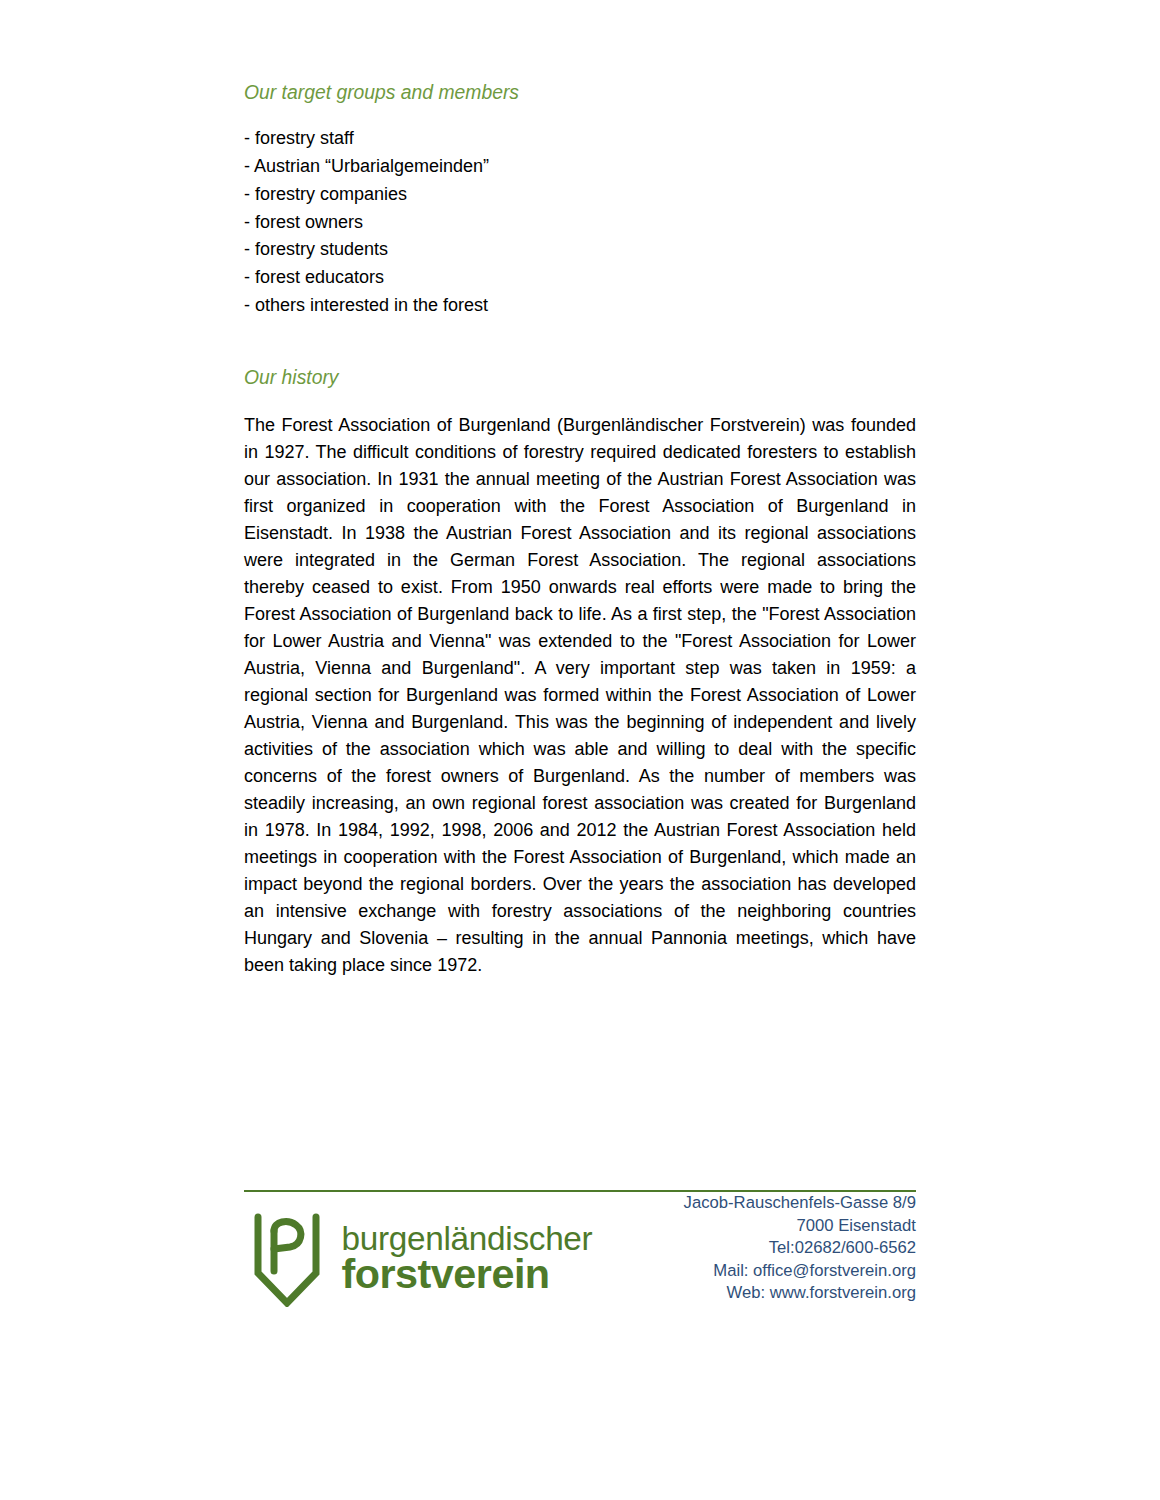Our target groups and members
- forestry staff
- Austrian “Urbarialgemeinden”
- forestry companies
- forest owners
- forestry students
- forest educators
- others interested in the forest
Our history
The Forest Association of Burgenland (Burgenländischer Forstverein) was founded in 1927. The difficult conditions of forestry required dedicated foresters to establish our association. In 1931 the annual meeting of the Austrian Forest Association was first organized in cooperation with the Forest Association of Burgenland in Eisenstadt. In 1938 the Austrian Forest Association and its regional associations were integrated in the German Forest Association. The regional associations thereby ceased to exist. From 1950 onwards real efforts were made to bring the Forest Association of Burgenland back to life. As a first step, the "Forest Association for Lower Austria and Vienna" was extended to the "Forest Association for Lower Austria, Vienna and Burgenland". A very important step was taken in 1959: a regional section for Burgenland was formed within the Forest Association of Lower Austria, Vienna and Burgenland. This was the beginning of independent and lively activities of the association which was able and willing to deal with the specific concerns of the forest owners of Burgenland. As the number of members was steadily increasing, an own regional forest association was created for Burgenland in 1978. In 1984, 1992, 1998, 2006 and 2012 the Austrian Forest Association held meetings in cooperation with the Forest Association of Burgenland, which made an impact beyond the regional borders. Over the years the association has developed an intensive exchange with forestry associations of the neighboring countries Hungary and Slovenia – resulting in the annual Pannonia meetings, which have been taking place since 1972.
burgenländischer
forstverein
Jacob-Rauschenfels-Gasse 8/9
7000 Eisenstadt
Tel:02682/600-6562
Mail: office@forstverein.org
Web: www.forstverein.org